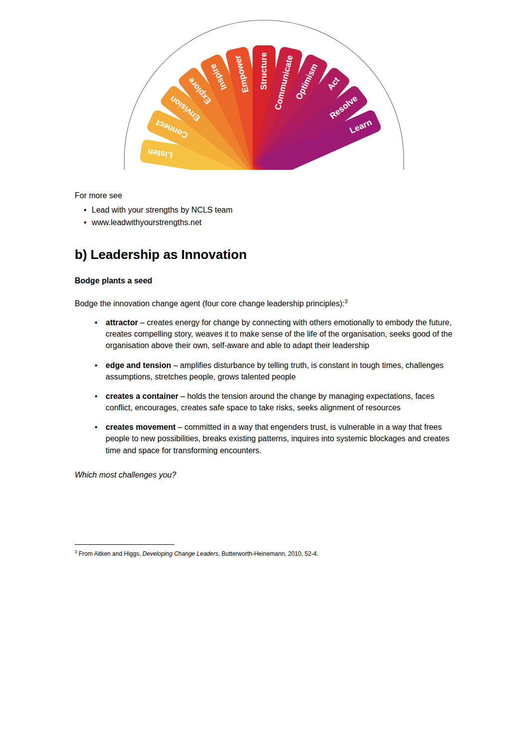Listen
Connect
Envision
Explore
Inspire
Empower
Structure
Communicate
Optimism
Act
Resolve
Learn
For more see
Lead with your strengths by NCLS team
www.leadwithyourstrengths.net
b) Leadership as Innovation
Bodge plants a seed
Bodge the innovation change agent (four core change leadership principles):3
attractor – creates energy for change by connecting with others emotionally to embody the future, creates compelling story, weaves it to make sense of the life of the organisation, seeks good of the organisation above their own, self-aware and able to adapt their leadership
edge and tension – amplifies disturbance by telling truth, is constant in tough times, challenges assumptions, stretches people, grows talented people
creates a container – holds the tension around the change by managing expectations, faces conflict, encourages, creates safe space to take risks, seeks alignment of resources
creates movement – committed in a way that engenders trust, is vulnerable in a way that frees people to new possibilities, breaks existing patterns, inquires into systemic blockages and creates time and space for transforming encounters.
Which most challenges you?
3 From Aitken and Higgs, Developing Change Leaders, Butterworth-Heinemann, 2010, 52-4.